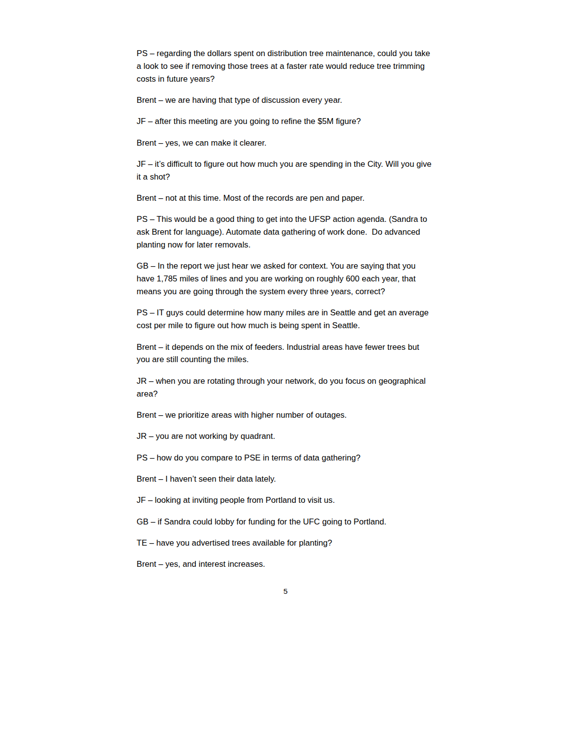PS – regarding the dollars spent on distribution tree maintenance, could you take a look to see if removing those trees at a faster rate would reduce tree trimming costs in future years?
Brent – we are having that type of discussion every year.
JF – after this meeting are you going to refine the $5M figure?
Brent – yes, we can make it clearer.
JF – it’s difficult to figure out how much you are spending in the City. Will you give it a shot?
Brent – not at this time. Most of the records are pen and paper.
PS – This would be a good thing to get into the UFSP action agenda. (Sandra to ask Brent for language). Automate data gathering of work done. Do advanced planting now for later removals.
GB – In the report we just hear we asked for context. You are saying that you have 1,785 miles of lines and you are working on roughly 600 each year, that means you are going through the system every three years, correct?
PS – IT guys could determine how many miles are in Seattle and get an average cost per mile to figure out how much is being spent in Seattle.
Brent – it depends on the mix of feeders. Industrial areas have fewer trees but you are still counting the miles.
JR – when you are rotating through your network, do you focus on geographical area?
Brent – we prioritize areas with higher number of outages.
JR – you are not working by quadrant.
PS – how do you compare to PSE in terms of data gathering?
Brent – I haven’t seen their data lately.
JF – looking at inviting people from Portland to visit us.
GB – if Sandra could lobby for funding for the UFC going to Portland.
TE – have you advertised trees available for planting?
Brent – yes, and interest increases.
5